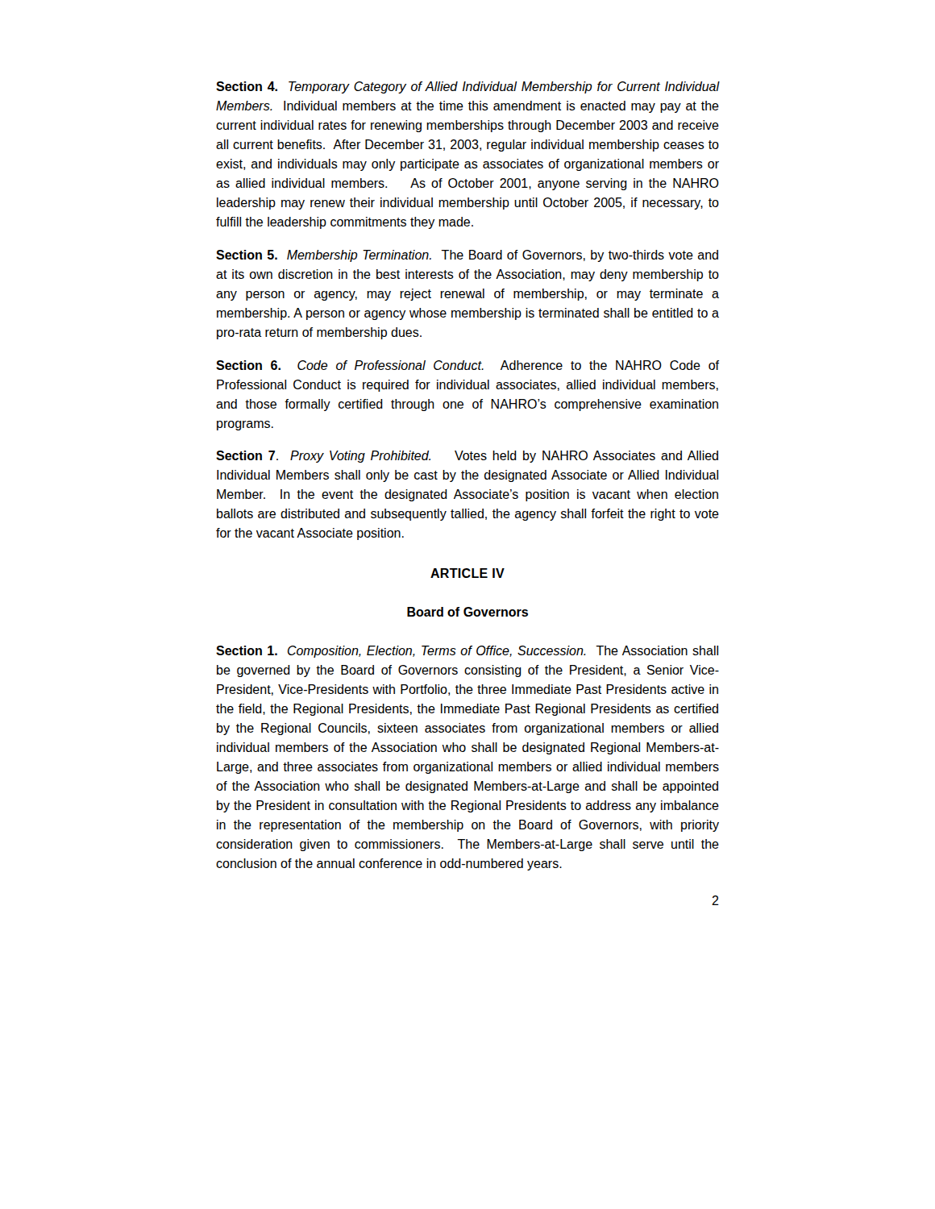Section 4. Temporary Category of Allied Individual Membership for Current Individual Members. Individual members at the time this amendment is enacted may pay at the current individual rates for renewing memberships through December 2003 and receive all current benefits. After December 31, 2003, regular individual membership ceases to exist, and individuals may only participate as associates of organizational members or as allied individual members. As of October 2001, anyone serving in the NAHRO leadership may renew their individual membership until October 2005, if necessary, to fulfill the leadership commitments they made.
Section 5. Membership Termination. The Board of Governors, by two-thirds vote and at its own discretion in the best interests of the Association, may deny membership to any person or agency, may reject renewal of membership, or may terminate a membership. A person or agency whose membership is terminated shall be entitled to a pro-rata return of membership dues.
Section 6. Code of Professional Conduct. Adherence to the NAHRO Code of Professional Conduct is required for individual associates, allied individual members, and those formally certified through one of NAHRO’s comprehensive examination programs.
Section 7. Proxy Voting Prohibited. Votes held by NAHRO Associates and Allied Individual Members shall only be cast by the designated Associate or Allied Individual Member. In the event the designated Associate’s position is vacant when election ballots are distributed and subsequently tallied, the agency shall forfeit the right to vote for the vacant Associate position.
ARTICLE IV
Board of Governors
Section 1. Composition, Election, Terms of Office, Succession. The Association shall be governed by the Board of Governors consisting of the President, a Senior Vice-President, Vice-Presidents with Portfolio, the three Immediate Past Presidents active in the field, the Regional Presidents, the Immediate Past Regional Presidents as certified by the Regional Councils, sixteen associates from organizational members or allied individual members of the Association who shall be designated Regional Members-at-Large, and three associates from organizational members or allied individual members of the Association who shall be designated Members-at-Large and shall be appointed by the President in consultation with the Regional Presidents to address any imbalance in the representation of the membership on the Board of Governors, with priority consideration given to commissioners. The Members-at-Large shall serve until the conclusion of the annual conference in odd-numbered years.
2